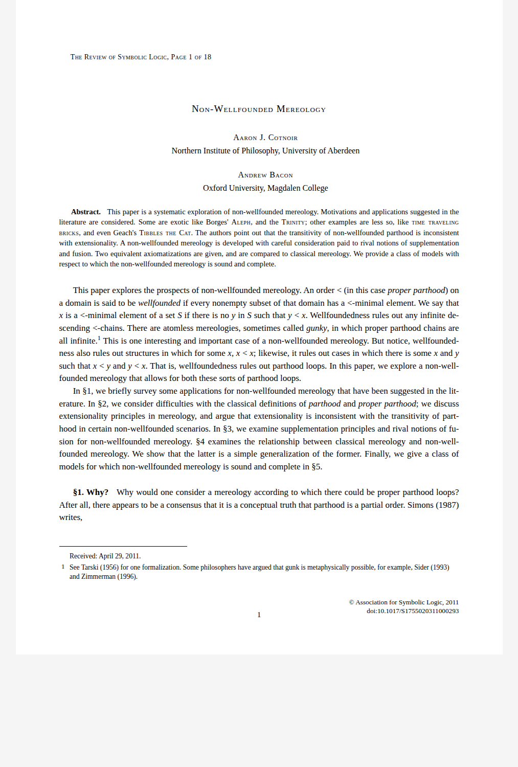The Review of Symbolic Logic, Page 1 of 18
Non-Wellfounded Mereology
Aaron J. Cotnoir
Northern Institute of Philosophy, University of Aberdeen
Andrew Bacon
Oxford University, Magdalen College
Abstract. This paper is a systematic exploration of non-wellfounded mereology. Motivations and applications suggested in the literature are considered. Some are exotic like Borges' Aleph, and the Trinity; other examples are less so, like time traveling bricks, and even Geach's Tibbles the Cat. The authors point out that the transitivity of non-wellfounded parthood is inconsistent with extensionality. A non-wellfounded mereology is developed with careful consideration paid to rival notions of supplementation and fusion. Two equivalent axiomatizations are given, and are compared to classical mereology. We provide a class of models with respect to which the non-wellfounded mereology is sound and complete.
This paper explores the prospects of non-wellfounded mereology. An order < (in this case proper parthood) on a domain is said to be wellfounded if every nonempty subset of that domain has a <-minimal element. We say that x is a <-minimal element of a set S if there is no y in S such that y < x. Wellfoundedness rules out any infinite descending <-chains. There are atomless mereologies, sometimes called gunky, in which proper parthood chains are all infinite.1 This is one interesting and important case of a non-wellfounded mereology. But notice, wellfoundedness also rules out structures in which for some x, x < x; likewise, it rules out cases in which there is some x and y such that x < y and y < x. That is, wellfoundedness rules out parthood loops. In this paper, we explore a non-wellfounded mereology that allows for both these sorts of parthood loops.
In §1, we briefly survey some applications for non-wellfounded mereology that have been suggested in the literature. In §2, we consider difficulties with the classical definitions of parthood and proper parthood; we discuss extensionality principles in mereology, and argue that extensionality is inconsistent with the transitivity of parthood in certain non-wellfounded scenarios. In §3, we examine supplementation principles and rival notions of fusion for non-wellfounded mereology. §4 examines the relationship between classical mereology and non-wellfounded mereology. We show that the latter is a simple generalization of the former. Finally, we give a class of models for which non-wellfounded mereology is sound and complete in §5.
§1. Why? Why would one consider a mereology according to which there could be proper parthood loops? After all, there appears to be a consensus that it is a conceptual truth that parthood is a partial order. Simons (1987) writes,
Received: April 29, 2011.
1 See Tarski (1956) for one formalization. Some philosophers have argued that gunk is metaphysically possible, for example, Sider (1993) and Zimmerman (1996).
© Association for Symbolic Logic, 2011
doi:10.1017/S1755020311000293
1